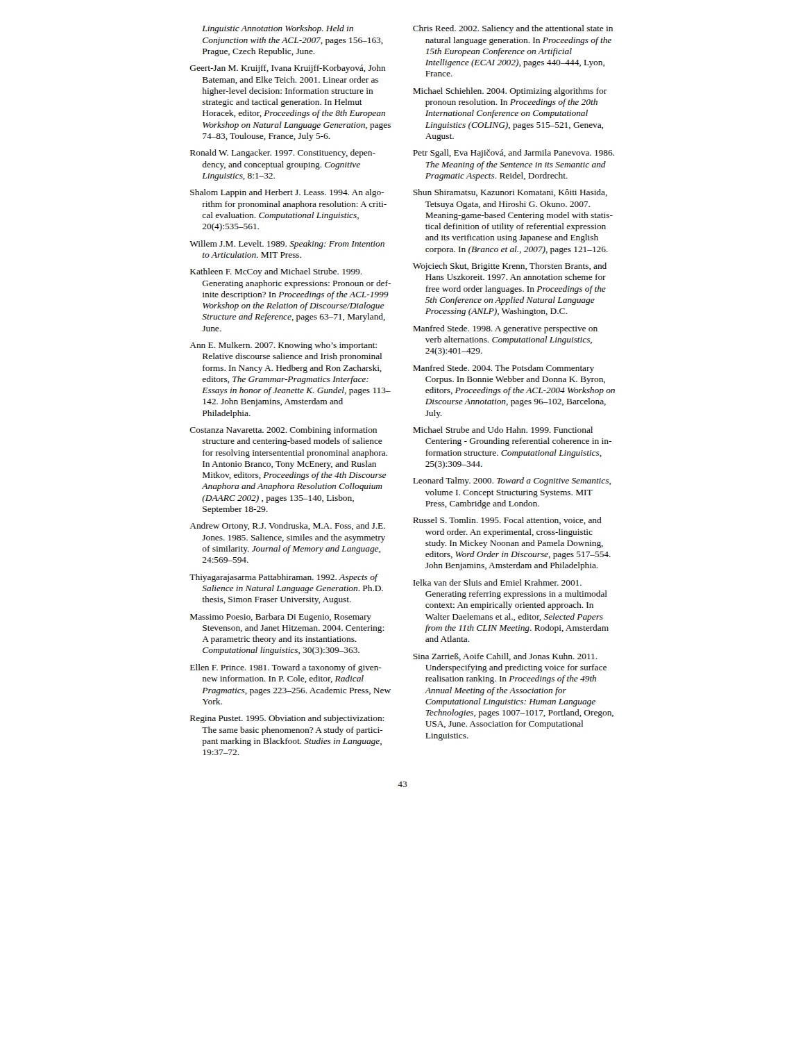Linguistic Annotation Workshop. Held in Conjunction with the ACL-2007, pages 156–163, Prague, Czech Republic, June.
Geert-Jan M. Kruijff, Ivana Kruijff-Korbayová, John Bateman, and Elke Teich. 2001. Linear order as higher-level decision: Information structure in strategic and tactical generation. In Helmut Horacek, editor, Proceedings of the 8th European Workshop on Natural Language Generation, pages 74–83, Toulouse, France, July 5-6.
Ronald W. Langacker. 1997. Constituency, dependency, and conceptual grouping. Cognitive Linguistics, 8:1–32.
Shalom Lappin and Herbert J. Leass. 1994. An algorithm for pronominal anaphora resolution: A critical evaluation. Computational Linguistics, 20(4):535–561.
Willem J.M. Levelt. 1989. Speaking: From Intention to Articulation. MIT Press.
Kathleen F. McCoy and Michael Strube. 1999. Generating anaphoric expressions: Pronoun or definite description? In Proceedings of the ACL-1999 Workshop on the Relation of Discourse/Dialogue Structure and Reference, pages 63–71, Maryland, June.
Ann E. Mulkern. 2007. Knowing who’s important: Relative discourse salience and Irish pronominal forms. In Nancy A. Hedberg and Ron Zacharski, editors, The Grammar-Pragmatics Interface: Essays in honor of Jeanette K. Gundel, pages 113–142. John Benjamins, Amsterdam and Philadelphia.
Costanza Navaretta. 2002. Combining information structure and centering-based models of salience for resolving intersentential pronominal anaphora. In Antonio Branco, Tony McEnery, and Ruslan Mitkov, editors, Proceedings of the 4th Discourse Anaphora and Anaphora Resolution Colloquium (DAARC 2002) , pages 135–140, Lisbon, September 18-29.
Andrew Ortony, R.J. Vondruska, M.A. Foss, and J.E. Jones. 1985. Salience, similes and the asymmetry of similarity. Journal of Memory and Language, 24:569–594.
Thiyagarajasarma Pattabhiraman. 1992. Aspects of Salience in Natural Language Generation. Ph.D. thesis, Simon Fraser University, August.
Massimo Poesio, Barbara Di Eugenio, Rosemary Stevenson, and Janet Hitzeman. 2004. Centering: A parametric theory and its instantiations. Computational linguistics, 30(3):309–363.
Ellen F. Prince. 1981. Toward a taxonomy of given-new information. In P. Cole, editor, Radical Pragmatics, pages 223–256. Academic Press, New York.
Regina Pustet. 1995. Obviation and subjectivization: The same basic phenomenon? A study of participant marking in Blackfoot. Studies in Language, 19:37–72.
Chris Reed. 2002. Saliency and the attentional state in natural language generation. In Proceedings of the 15th European Conference on Artificial Intelligence (ECAI 2002), pages 440–444, Lyon, France.
Michael Schiehlen. 2004. Optimizing algorithms for pronoun resolution. In Proceedings of the 20th International Conference on Computational Linguistics (COLING), pages 515–521, Geneva, August.
Petr Sgall, Eva Hajičová, and Jarmila Panevova. 1986. The Meaning of the Sentence in its Semantic and Pragmatic Aspects. Reidel, Dordrecht.
Shun Shiramatsu, Kazunori Komatani, Kôiti Hasida, Tetsuya Ogata, and Hiroshi G. Okuno. 2007. Meaning-game-based Centering model with statistical definition of utility of referential expression and its verification using Japanese and English corpora. In (Branco et al., 2007), pages 121–126.
Wojciech Skut, Brigitte Krenn, Thorsten Brants, and Hans Uszkoreit. 1997. An annotation scheme for free word order languages. In Proceedings of the 5th Conference on Applied Natural Language Processing (ANLP), Washington, D.C.
Manfred Stede. 1998. A generative perspective on verb alternations. Computational Linguistics, 24(3):401–429.
Manfred Stede. 2004. The Potsdam Commentary Corpus. In Bonnie Webber and Donna K. Byron, editors, Proceedings of the ACL-2004 Workshop on Discourse Annotation, pages 96–102, Barcelona, July.
Michael Strube and Udo Hahn. 1999. Functional Centering - Grounding referential coherence in information structure. Computational Linguistics, 25(3):309–344.
Leonard Talmy. 2000. Toward a Cognitive Semantics, volume I. Concept Structuring Systems. MIT Press, Cambridge and London.
Russel S. Tomlin. 1995. Focal attention, voice, and word order. An experimental, cross-linguistic study. In Mickey Noonan and Pamela Downing, editors, Word Order in Discourse, pages 517–554. John Benjamins, Amsterdam and Philadelphia.
Ielka van der Sluis and Emiel Krahmer. 2001. Generating referring expressions in a multimodal context: An empirically oriented approach. In Walter Daelemans et al., editor, Selected Papers from the 11th CLIN Meeting. Rodopi, Amsterdam and Atlanta.
Sina Zarrieß, Aoife Cahill, and Jonas Kuhn. 2011. Underspecifying and predicting voice for surface realisation ranking. In Proceedings of the 49th Annual Meeting of the Association for Computational Linguistics: Human Language Technologies, pages 1007–1017, Portland, Oregon, USA, June. Association for Computational Linguistics.
43